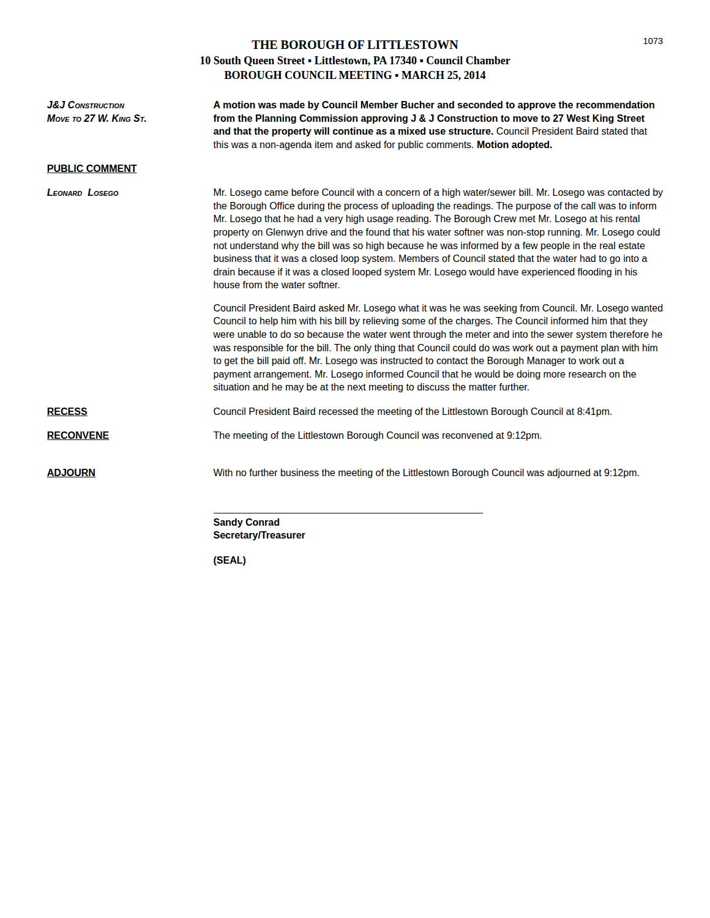1073
THE BOROUGH OF LITTLESTOWN
10 South Queen Street ▪ Littlestown, PA 17340 ▪ Council Chamber
BOROUGH COUNCIL MEETING ▪ MARCH 25, 2014
| J&J C onstruction M ove to 27 W. K ing S t. | A motion was made by Council Member Bucher and seconded to approve the recommendation from the Planning Commission approving J & J Construction to move to 27 West King Street and that the property will continue as a mixed use structure. Council President Baird stated that this was a non-agenda item and asked for public comments. Motion adopted. |
| PUBLIC COMMENT | |
| L eonard L osego | Mr. Losego came before Council with a concern of a high water/sewer bill. Mr. Losego was contacted by the Borough Office during the process of uploading the readings. The purpose of the call was to inform Mr. Losego that he had a very high usage reading. The Borough Crew met Mr. Losego at his rental property on Glenwyn drive and the found that his water softner was non-stop running. Mr. Losego could not understand why the bill was so high because he was informed by a few people in the real estate business that it was a closed loop system. Members of Council stated that the water had to go into a drain because if it was a closed looped system Mr. Losego would have experienced flooding in his house from the water softner. Council President Baird asked Mr. Losego what it was he was seeking from Council. Mr. Losego wanted Council to help him with his bill by relieving some of the charges. The Council informed him that they were unable to do so because the water went through the meter and into the sewer system therefore he was responsible for the bill. The only thing that Council could do was work out a payment plan with him to get the bill paid off. Mr. Losego was instructed to contact the Borough Manager to work out a payment arrangement. Mr. Losego informed Council that he would be doing more research on the situation and he may be at the next meeting to discuss the matter further. |
| RECESS | Council President Baird recessed the meeting of the Littlestown Borough Council at 8:41pm. |
| RECONVENE | The meeting of the Littlestown Borough Council was reconvened at 9:12pm. |
| ADJOURN | With no further business the meeting of the Littlestown Borough Council was adjourned at 9:12pm. Sandy Conrad Secretary/Treasurer (SEAL) |